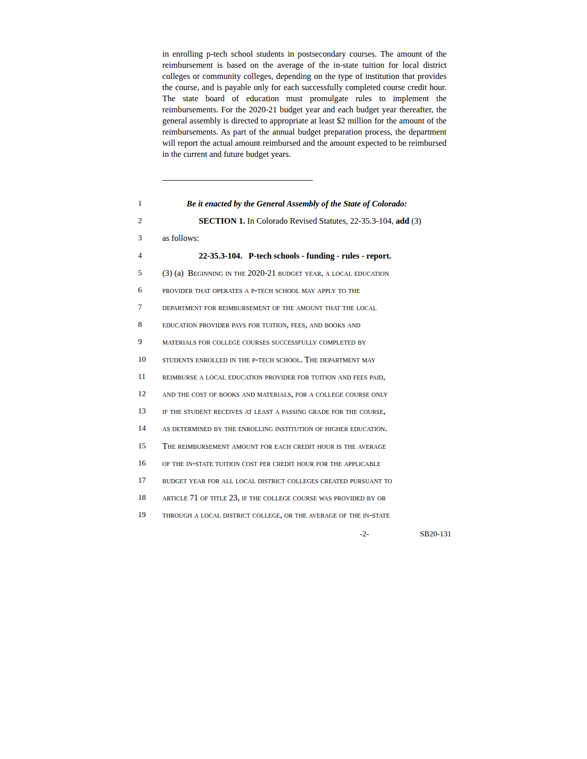in enrolling p-tech school students in postsecondary courses. The amount of the reimbursement is based on the average of the in-state tuition for local district colleges or community colleges, depending on the type of institution that provides the course, and is payable only for each successfully completed course credit hour. The state board of education must promulgate rules to implement the reimbursements. For the 2020-21 budget year and each budget year thereafter, the general assembly is directed to appropriate at least $2 million for the amount of the reimbursements. As part of the annual budget preparation process, the department will report the actual amount reimbursed and the amount expected to be reimbursed in the current and future budget years.
| 1 | Be it enacted by the General Assembly of the State of Colorado: |
| 2 | SECTION 1. In Colorado Revised Statutes, 22-35.3-104, add (3) |
| 3 | as follows: |
| 4 | 22-35.3-104. P-tech schools - funding - rules - report. |
| 5 | (3) (a) Beginning in the 2020-21 budget year, a local education |
| 6 | provider that operates a p-tech school may apply to the |
| 7 | department for reimbursement of the amount that the local |
| 8 | education provider pays for tuition, fees, and books and |
| 9 | materials for college courses successfully completed by |
| 10 | students enrolled in the p-tech school. The department may |
| 11 | reimburse a local education provider for tuition and fees paid, |
| 12 | and the cost of books and materials, for a college course only |
| 13 | if the student receives at least a passing grade for the course, |
| 14 | as determined by the enrolling institution of higher education. |
| 15 | The reimbursement amount for each credit hour is the average |
| 16 | of the in-state tuition cost per credit hour for the applicable |
| 17 | budget year for all local district colleges created pursuant to |
| 18 | article 71 of title 23, if the college course was provided by or |
| 19 | through a local district college, or the average of the in-state |
-2-SB20-131